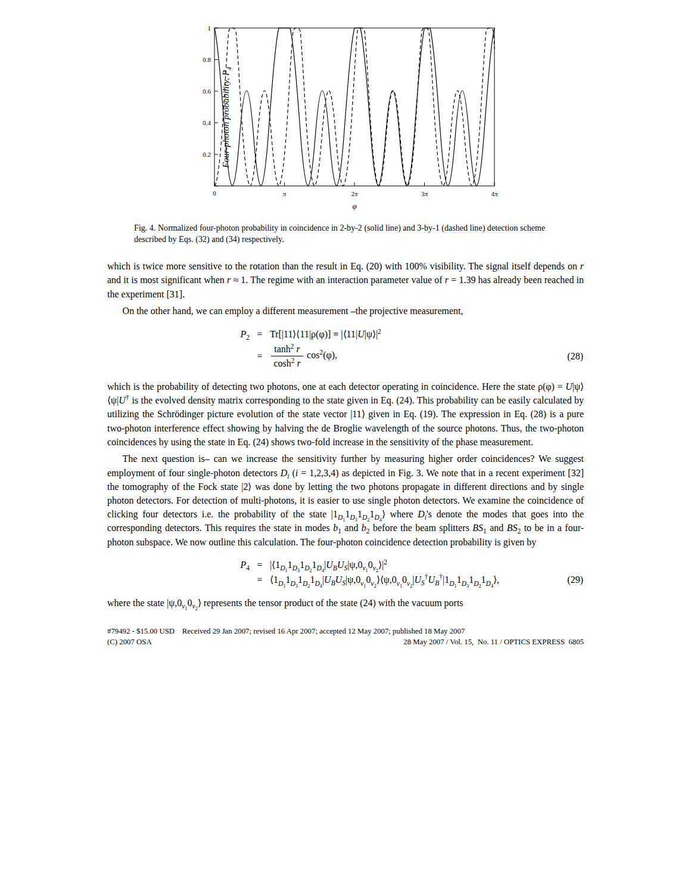Four-photon probability, P4 0.2 0.4 0.6 0.8 1 0 π 2π 3π 4π φ
Fig. 4. Normalized four-photon probability in coincidence in 2-by-2 (solid line) and 3-by-1 (dashed line) detection scheme described by Eqs. (32) and (34) respectively.
which is twice more sensitive to the rotation than the result in Eq. (20) with 100% visibility. The signal itself depends on r and it is most significant when r ≈ 1. The regime with an interaction parameter value of r = 1.39 has already been reached in the experiment [31].
On the other hand, we can employ a different measurement –the projective measurement,
| P 2 | = | Tr[/11⟩⟨11/ρ(φ)] ≡ /⟨11/ U /ψ⟩/ 2 | |
| | = | tanh 2 r cosh 2 r cos 2 (φ), | (28) |
which is the probability of detecting two photons, one at each detector operating in coincidence. Here the state ρ(φ) = U|ψ⟩⟨ψ|U† is the evolved density matrix corresponding to the state given in Eq. (24). This probability can be easily calculated by utilizing the Schrödinger picture evolution of the state vector |11⟩ given in Eq. (19). The expression in Eq. (28) is a pure two-photon interference effect showing by halving the de Broglie wavelength of the source photons. Thus, the two-photon coincidences by using the state in Eq. (24) shows two-fold increase in the sensitivity of the phase measurement.
The next question is– can we increase the sensitivity further by measuring higher order coincidences? We suggest employment of four single-photon detectors Di (i = 1,2,3,4) as depicted in Fig. 3. We note that in a recent experiment [32] the tomography of the Fock state |2⟩ was done by letting the two photons propagate in different directions and by single photon detectors. For detection of multi-photons, it is easier to use single photon detectors. We examine the coincidence of clicking four detectors i.e. the probability of the state |1D11D31D21D4⟩ where Di's denote the modes that goes into the corresponding detectors. This requires the state in modes b1 and b2 before the beam splitters BS1 and BS2 to be in a four-photon subspace. We now outline this calculation. The four-photon coincidence detection probability is given by
| P 4 | = | /⟨1 D 1 1 D 3 1 D 2 1 D 4 / U B U S /ψ,0 v 1 0 v 2 ⟩/ 2 | |
| | = | ⟨1 D 1 1 D 3 1 D 2 1 D 4 / U B U S /ψ,0 v 1 0 v 2 ⟩⟨ψ,0 v 1 0 v 2 / U S † U B † /1 D 1 1 D 3 1 D 2 1 D 4 ⟩, | (29) |
where the state |ψ,0v10v2⟩ represents the tensor product of the state (24) with the vacuum ports
#79492 - $15.00 USD Received 29 Jan 2007; revised 16 Apr 2007; accepted 12 May 2007; published 18 May 2007
(C) 2007 OSA 28 May 2007 / Vol. 15, No. 11 / OPTICS EXPRESS 6805